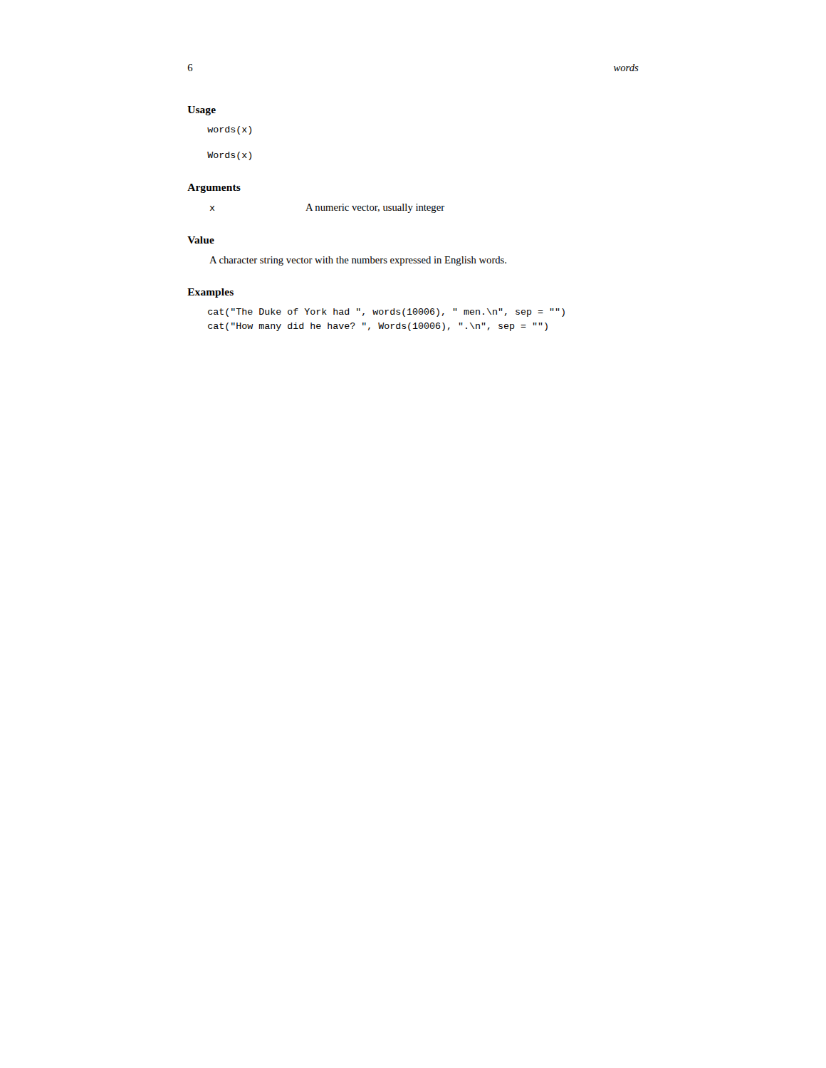6 words
Usage
words(x)
Words(x)
Arguments
x
A numeric vector, usually integer
Value
A character string vector with the numbers expressed in English words.
Examples
cat("The Duke of York had ", words(10006), " men.\n", sep = "")
cat("How many did he have? ", Words(10006), ".\n", sep = "")